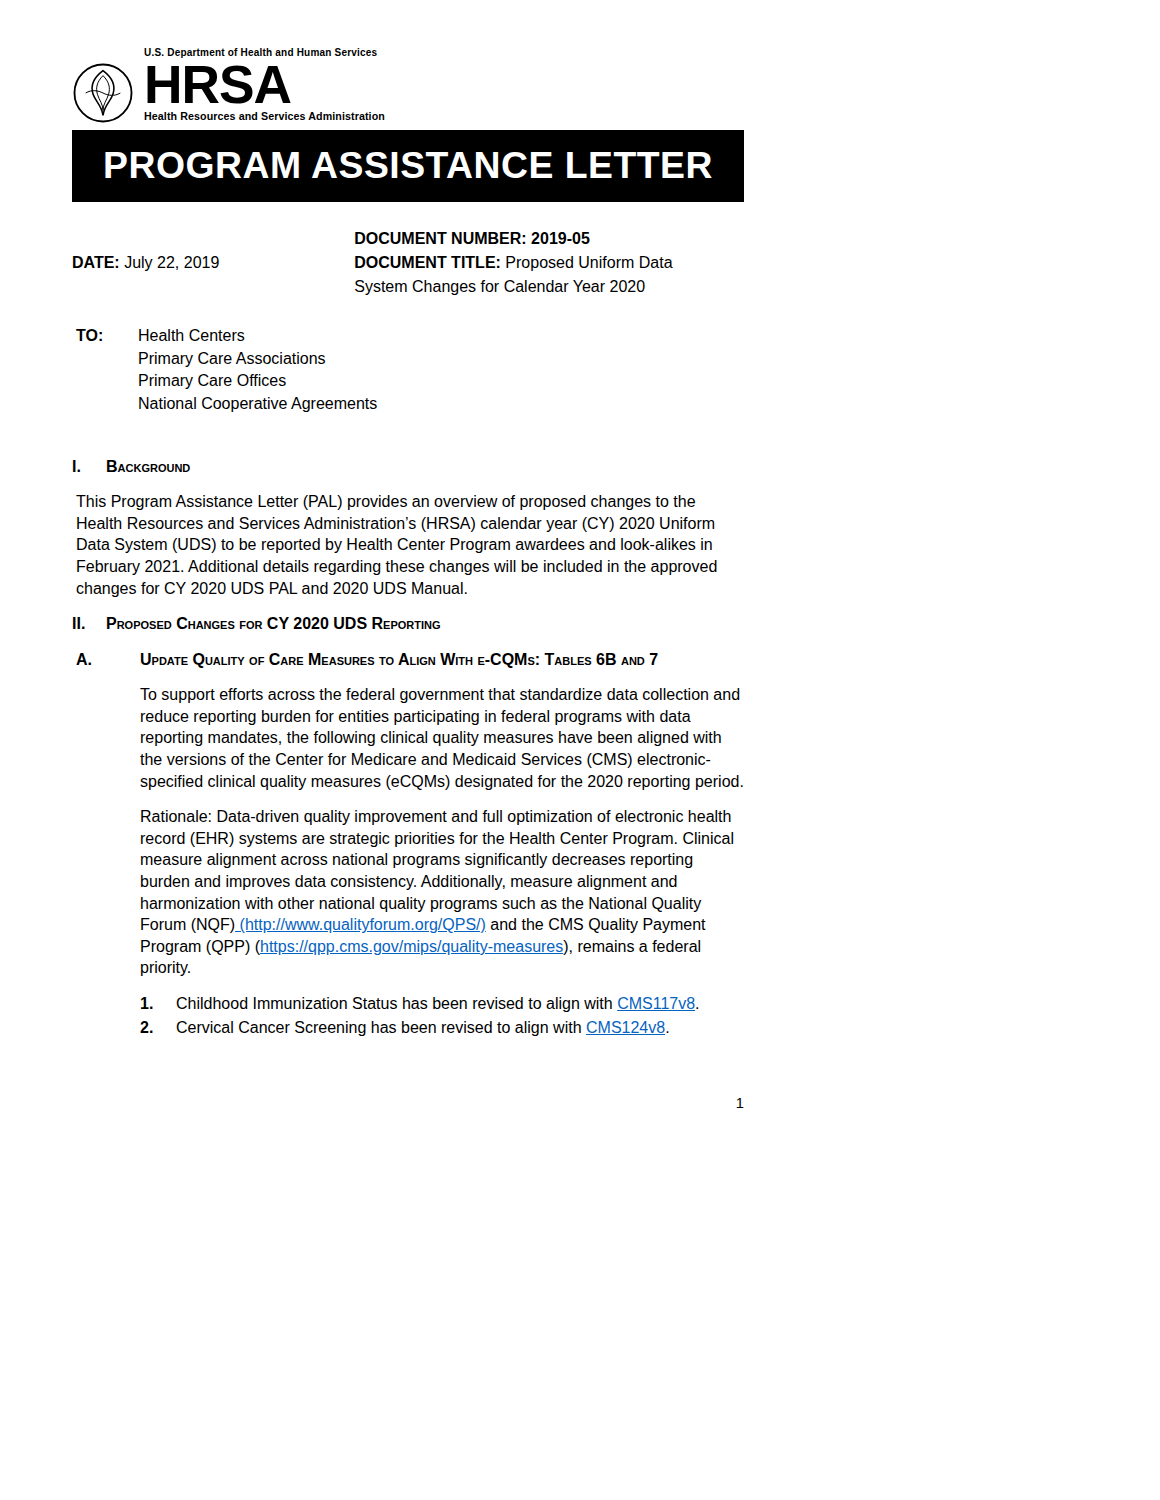U.S. Department of Health and Human Services
HRSA
Health Resources and Services Administration
PROGRAM ASSISTANCE LETTER
| DATE: July 22, 2019 | DOCUMENT NUMBER: 2019-05 DOCUMENT TITLE: Proposed Uniform Data System Changes for Calendar Year 2020 |
| TO: | Health Centers |
| | Primary Care Associations |
| | Primary Care Offices |
| | National Cooperative Agreements |
I. Background
This Program Assistance Letter (PAL) provides an overview of proposed changes to the Health Resources and Services Administration’s (HRSA) calendar year (CY) 2020 Uniform Data System (UDS) to be reported by Health Center Program awardees and look-alikes in February 2021. Additional details regarding these changes will be included in the approved changes for CY 2020 UDS PAL and 2020 UDS Manual.
II. Proposed Changes for CY 2020 UDS Reporting
A. Update Quality of Care Measures to Align With e-CQMs: Tables 6B and 7
To support efforts across the federal government that standardize data collection and reduce reporting burden for entities participating in federal programs with data reporting mandates, the following clinical quality measures have been aligned with the versions of the Center for Medicare and Medicaid Services (CMS) electronic-specified clinical quality measures (eCQMs) designated for the 2020 reporting period.
Rationale: Data-driven quality improvement and full optimization of electronic health record (EHR) systems are strategic priorities for the Health Center Program. Clinical measure alignment across national programs significantly decreases reporting burden and improves data consistency. Additionally, measure alignment and harmonization with other national quality programs such as the National Quality Forum (NQF) (http://www.qualityforum.org/QPS/) and the CMS Quality Payment Program (QPP) (https://qpp.cms.gov/mips/quality-measures), remains a federal priority.
Childhood Immunization Status has been revised to align with CMS117v8.
Cervical Cancer Screening has been revised to align with CMS124v8.
1